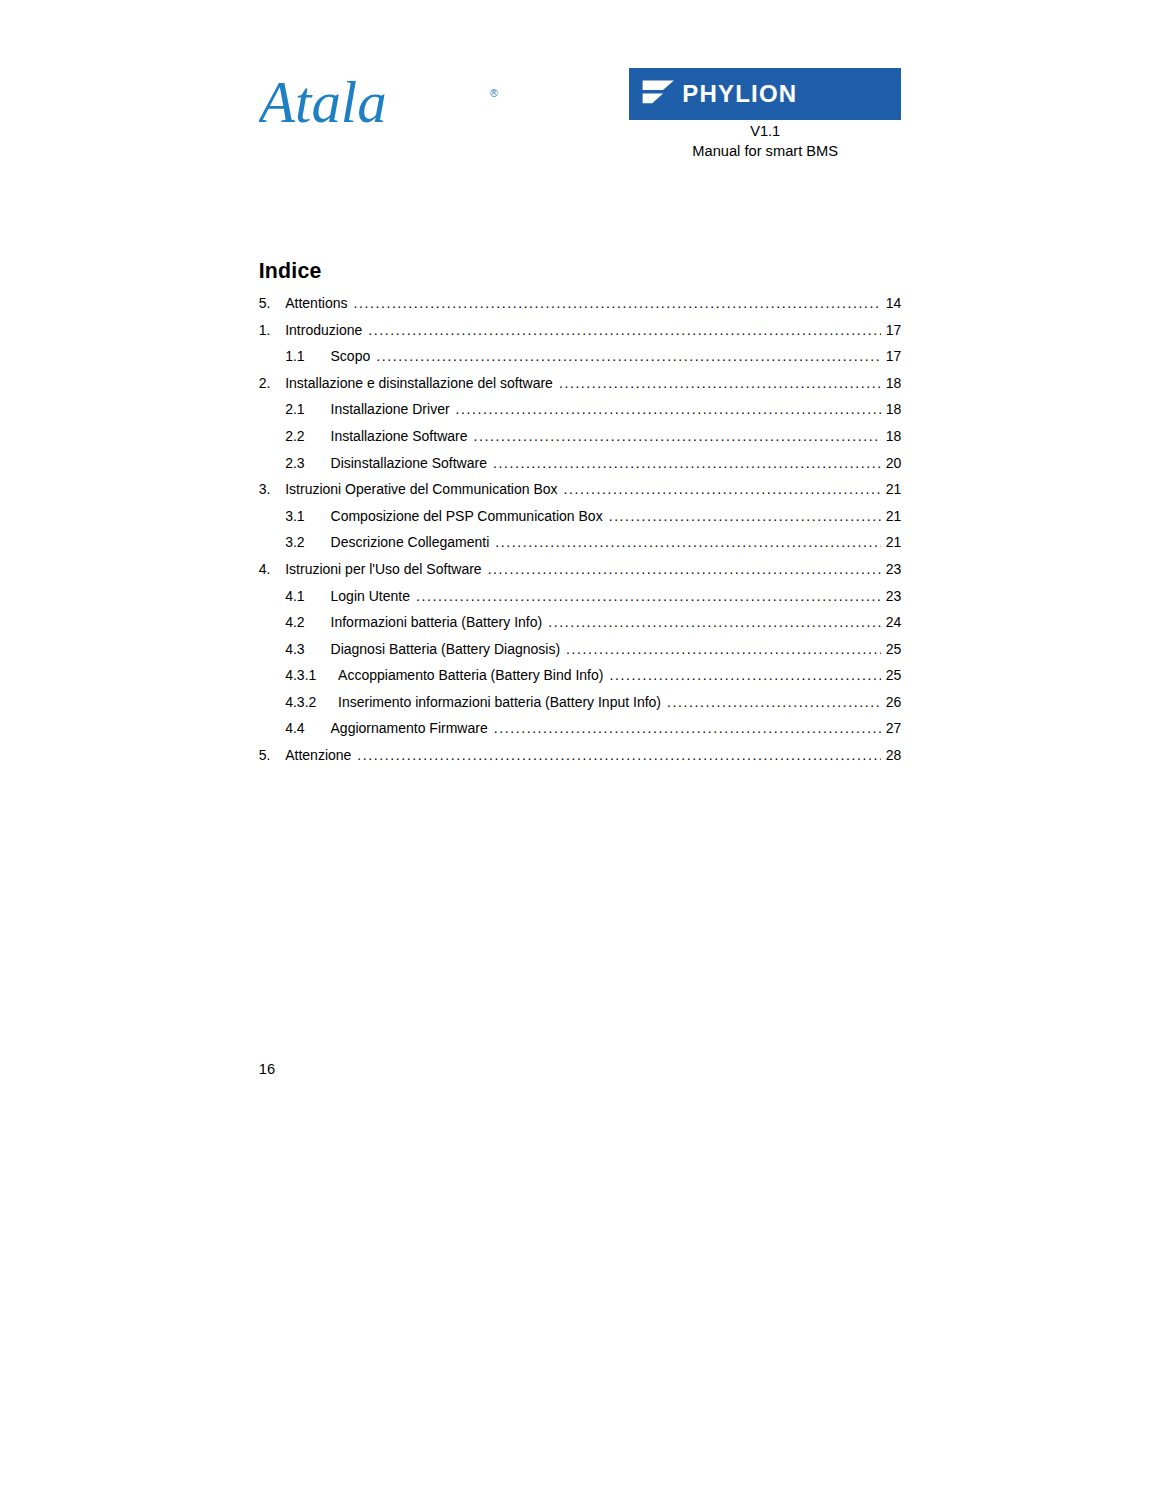Atala ®
PHYLION
V1.1
Manual for smart BMS
Indice
5. Attentions.................................................................................................................................. 14
1. Introduzione.............................................................................................................................. 17
1.1 Scopo............................................................................................................................. 17
2. Installazione e disinstallazione del software....................................................................... 18
2.1 Installazione Driver....................................................................................................... 18
2.2 Installazione Software................................................................................................. 18
2.3 Disinstallazione Software............................................................................................. 20
3. Istruzioni Operative del Communication Box..................................................................... 21
3.1 Composizione del PSP Communication Box.............................................................. 21
3.2 Descrizione Collegamenti............................................................................................. 21
4. Istruzioni per l'Uso del Software..................................................................................... 23
4.1 Login Utente.............................................................................................................. 23
4.2 Informazioni batteria (Battery Info).......................................................................... 24
4.3 Diagnosi Batteria (Battery Diagnosis)......................................................................... 25
4.3.1 Accoppiamento Batteria (Battery Bind Info)......................................................... 25
4.3.2 Inserimento informazioni batteria (Battery Input Info)......................................... 26
4.4 Aggiornamento Firmware......................................................................................... 27
5. Attenzione................................................................................................................................. 28
16